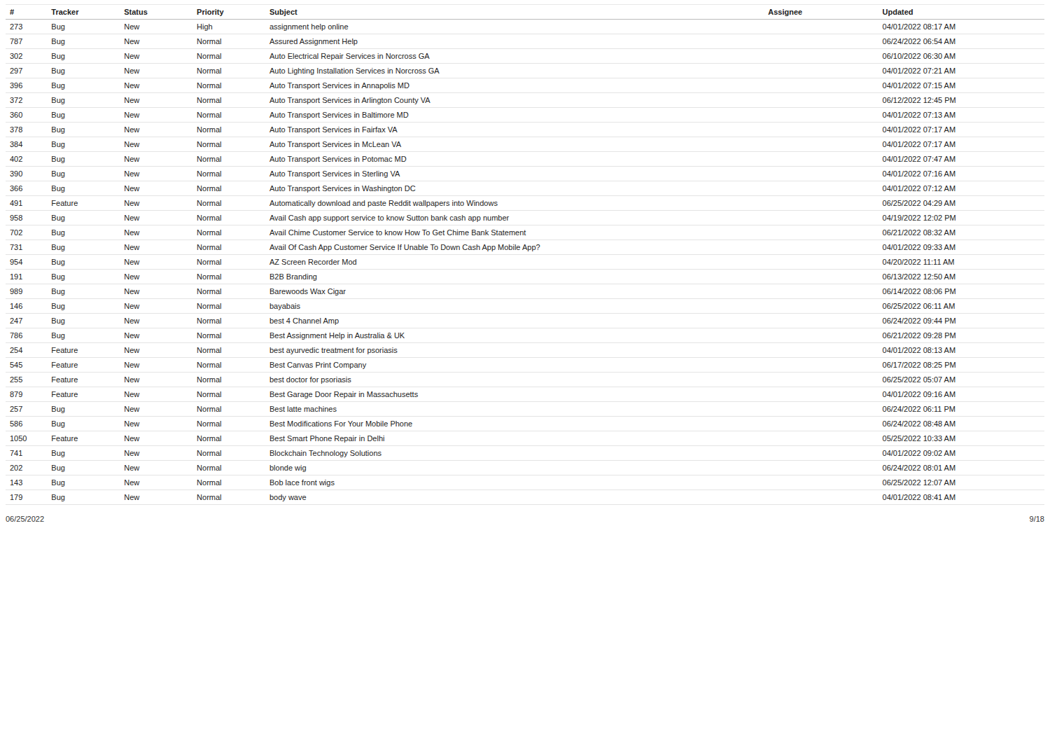| # | Tracker | Status | Priority | Subject | Assignee | Updated |
| --- | --- | --- | --- | --- | --- | --- |
| 273 | Bug | New | High | assignment help online | | 04/01/2022 08:17 AM |
| 787 | Bug | New | Normal | Assured Assignment Help | | 06/24/2022 06:54 AM |
| 302 | Bug | New | Normal | Auto Electrical Repair Services in Norcross GA | | 06/10/2022 06:30 AM |
| 297 | Bug | New | Normal | Auto Lighting Installation Services in Norcross GA | | 04/01/2022 07:21 AM |
| 396 | Bug | New | Normal | Auto Transport Services in Annapolis MD | | 04/01/2022 07:15 AM |
| 372 | Bug | New | Normal | Auto Transport Services in Arlington County VA | | 06/12/2022 12:45 PM |
| 360 | Bug | New | Normal | Auto Transport Services in Baltimore MD | | 04/01/2022 07:13 AM |
| 378 | Bug | New | Normal | Auto Transport Services in Fairfax VA | | 04/01/2022 07:17 AM |
| 384 | Bug | New | Normal | Auto Transport Services in McLean VA | | 04/01/2022 07:17 AM |
| 402 | Bug | New | Normal | Auto Transport Services in Potomac MD | | 04/01/2022 07:47 AM |
| 390 | Bug | New | Normal | Auto Transport Services in Sterling VA | | 04/01/2022 07:16 AM |
| 366 | Bug | New | Normal | Auto Transport Services in Washington DC | | 04/01/2022 07:12 AM |
| 491 | Feature | New | Normal | Automatically download and paste Reddit wallpapers into Windows | | 06/25/2022 04:29 AM |
| 958 | Bug | New | Normal | Avail Cash app support service to know Sutton bank cash app number | | 04/19/2022 12:02 PM |
| 702 | Bug | New | Normal | Avail Chime Customer Service to know How To Get Chime Bank Statement | | 06/21/2022 08:32 AM |
| 731 | Bug | New | Normal | Avail Of Cash App Customer Service If Unable To Down Cash App Mobile App? | | 04/01/2022 09:33 AM |
| 954 | Bug | New | Normal | AZ Screen Recorder Mod | | 04/20/2022 11:11 AM |
| 191 | Bug | New | Normal | B2B Branding | | 06/13/2022 12:50 AM |
| 989 | Bug | New | Normal | Barewoods Wax Cigar | | 06/14/2022 08:06 PM |
| 146 | Bug | New | Normal | bayabais | | 06/25/2022 06:11 AM |
| 247 | Bug | New | Normal | best 4 Channel Amp | | 06/24/2022 09:44 PM |
| 786 | Bug | New | Normal | Best Assignment Help in Australia & UK | | 06/21/2022 09:28 PM |
| 254 | Feature | New | Normal | best ayurvedic treatment for psoriasis | | 04/01/2022 08:13 AM |
| 545 | Feature | New | Normal | Best Canvas Print Company | | 06/17/2022 08:25 PM |
| 255 | Feature | New | Normal | best doctor for psoriasis | | 06/25/2022 05:07 AM |
| 879 | Feature | New | Normal | Best Garage Door Repair in Massachusetts | | 04/01/2022 09:16 AM |
| 257 | Bug | New | Normal | Best latte machines | | 06/24/2022 06:11 PM |
| 586 | Bug | New | Normal | Best Modifications For Your Mobile Phone | | 06/24/2022 08:48 AM |
| 1050 | Feature | New | Normal | Best Smart Phone Repair in Delhi | | 05/25/2022 10:33 AM |
| 741 | Bug | New | Normal | Blockchain Technology Solutions | | 04/01/2022 09:02 AM |
| 202 | Bug | New | Normal | blonde wig | | 06/24/2022 08:01 AM |
| 143 | Bug | New | Normal | Bob lace front wigs | | 06/25/2022 12:07 AM |
| 179 | Bug | New | Normal | body wave | | 04/01/2022 08:41 AM |
06/25/2022 9/18